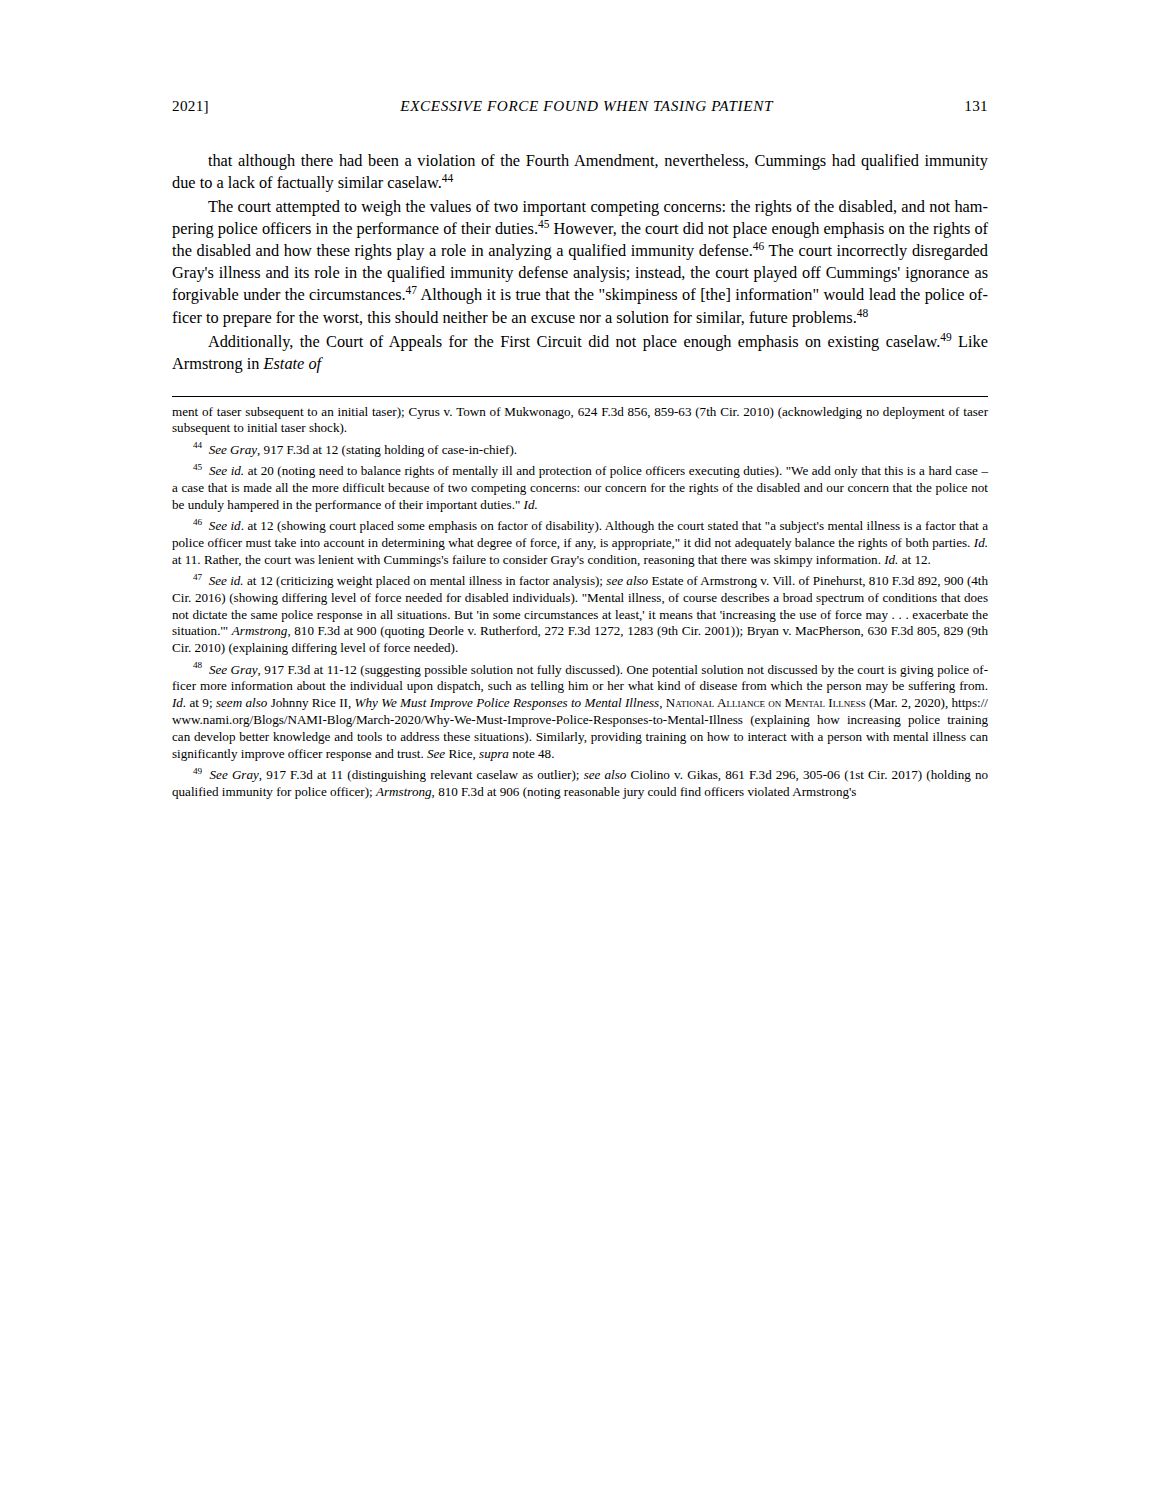2021] Excessive Force Found When Tasing Patient 131
that although there had been a violation of the Fourth Amendment, nevertheless, Cummings had qualified immunity due to a lack of factually similar caselaw.44
The court attempted to weigh the values of two important competing concerns: the rights of the disabled, and not hampering police officers in the performance of their duties.45 However, the court did not place enough emphasis on the rights of the disabled and how these rights play a role in analyzing a qualified immunity defense.46 The court incorrectly disregarded Gray's illness and its role in the qualified immunity defense analysis; instead, the court played off Cummings' ignorance as forgivable under the circumstances.47 Although it is true that the "skimpiness of [the] information" would lead the police officer to prepare for the worst, this should neither be an excuse nor a solution for similar, future problems.48
Additionally, the Court of Appeals for the First Circuit did not place enough emphasis on existing caselaw.49 Like Armstrong in Estate of
ment of taser subsequent to an initial taser); Cyrus v. Town of Mukwonago, 624 F.3d 856, 859-63 (7th Cir. 2010) (acknowledging no deployment of taser subsequent to initial taser shock).
44 See Gray, 917 F.3d at 12 (stating holding of case-in-chief).
45 See id. at 20 (noting need to balance rights of mentally ill and protection of police officers executing duties). "We add only that this is a hard case – a case that is made all the more difficult because of two competing concerns: our concern for the rights of the disabled and our concern that the police not be unduly hampered in the performance of their important duties." Id.
46 See id. at 12 (showing court placed some emphasis on factor of disability). Although the court stated that "a subject's mental illness is a factor that a police officer must take into account in determining what degree of force, if any, is appropriate," it did not adequately balance the rights of both parties. Id. at 11. Rather, the court was lenient with Cummings's failure to consider Gray's condition, reasoning that there was skimpy information. Id. at 12.
47 See id. at 12 (criticizing weight placed on mental illness in factor analysis); see also Estate of Armstrong v. Vill. of Pinehurst, 810 F.3d 892, 900 (4th Cir. 2016) (showing differing level of force needed for disabled individuals). "Mental illness, of course describes a broad spectrum of conditions that does not dictate the same police response in all situations. But 'in some circumstances at least,' it means that 'increasing the use of force may . . . exacerbate the situation.'" Armstrong, 810 F.3d at 900 (quoting Deorle v. Rutherford, 272 F.3d 1272, 1283 (9th Cir. 2001)); Bryan v. MacPherson, 630 F.3d 805, 829 (9th Cir. 2010) (explaining differing level of force needed).
48 See Gray, 917 F.3d at 11-12 (suggesting possible solution not fully discussed). One potential solution not discussed by the court is giving police officer more information about the individual upon dispatch, such as telling him or her what kind of disease from which the person may be suffering from. Id. at 9; seem also Johnny Rice II, Why We Must Improve Police Responses to Mental Illness, National Alliance on Mental Illness (Mar. 2, 2020), https://www.nami.org/Blogs/NAMI-Blog/March-2020/Why-We-Must-Improve-Police-Responses-to-Mental-Illness (explaining how increasing police training can develop better knowledge and tools to address these situations). Similarly, providing training on how to interact with a person with mental illness can significantly improve officer response and trust. See Rice, supra note 48.
49 See Gray, 917 F.3d at 11 (distinguishing relevant caselaw as outlier); see also Ciolino v. Gikas, 861 F.3d 296, 305-06 (1st Cir. 2017) (holding no qualified immunity for police officer); Armstrong, 810 F.3d at 906 (noting reasonable jury could find officers violated Armstrong's